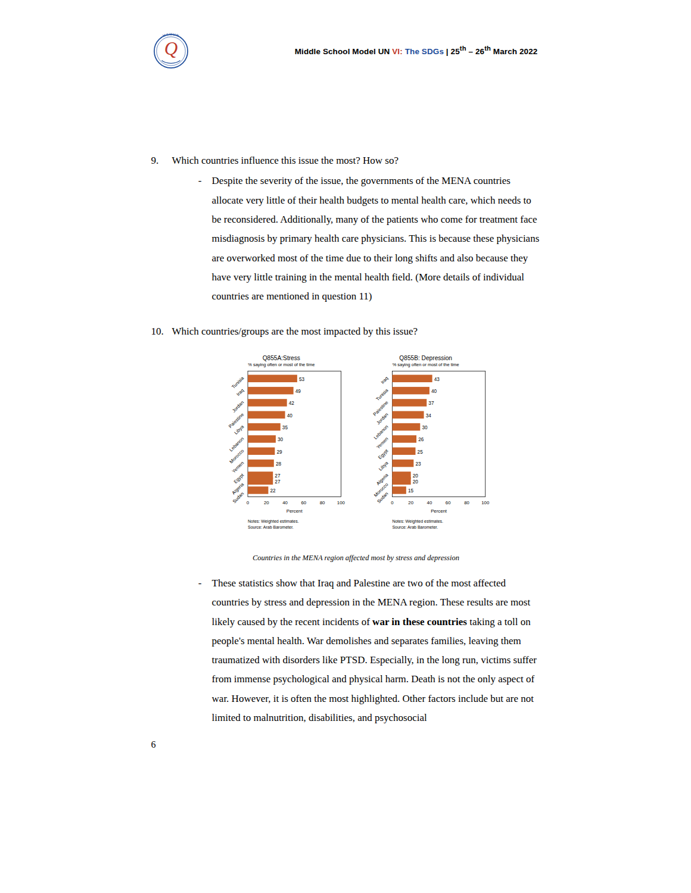MSMUN Q
Middle School Model UN VI: The SDGs | 25th – 26th March 2022
9. Which countries influence this issue the most? How so?
Despite the severity of the issue, the governments of the MENA countries allocate very little of their health budgets to mental health care, which needs to be reconsidered. Additionally, many of the patients who come for treatment face misdiagnosis by primary health care physicians. This is because these physicians are overworked most of the time due to their long shifts and also because they have very little training in the mental health field. (More details of individual countries are mentioned in question 11)
10. Which countries/groups are the most impacted by this issue?
Q855A:Stress % saying often or most of the time 53 49 42 40 35 30 29 28 27 22 27 Tunisia Iraq Jordan Palestine Libya Lebanon Morocco Yemen Egypt Algeria Sudan 0 20 40 60 80 100 Percent Notes: Weighted estimates. Source: Arab Barometer. Q855B: Depression % saying often or most of the time 43 40 37 34 30 26 25 23 20 20 15 Iraq Tunisia Palestine Jordan Lebanon Yemen Egypt Libya Algeria Morocco Sudan 0 20 40 60 80 100 Percent Notes: Weighted estimates. Source: Arab Barometer.
Countries in the MENA region affected most by stress and depression
These statistics show that Iraq and Palestine are two of the most affected countries by stress and depression in the MENA region. These results are most likely caused by the recent incidents of war in these countries taking a toll on people's mental health. War demolishes and separates families, leaving them traumatized with disorders like PTSD. Especially, in the long run, victims suffer from immense psychological and physical harm. Death is not the only aspect of war. However, it is often the most highlighted. Other factors include but are not limited to malnutrition, disabilities, and psychosocial
6